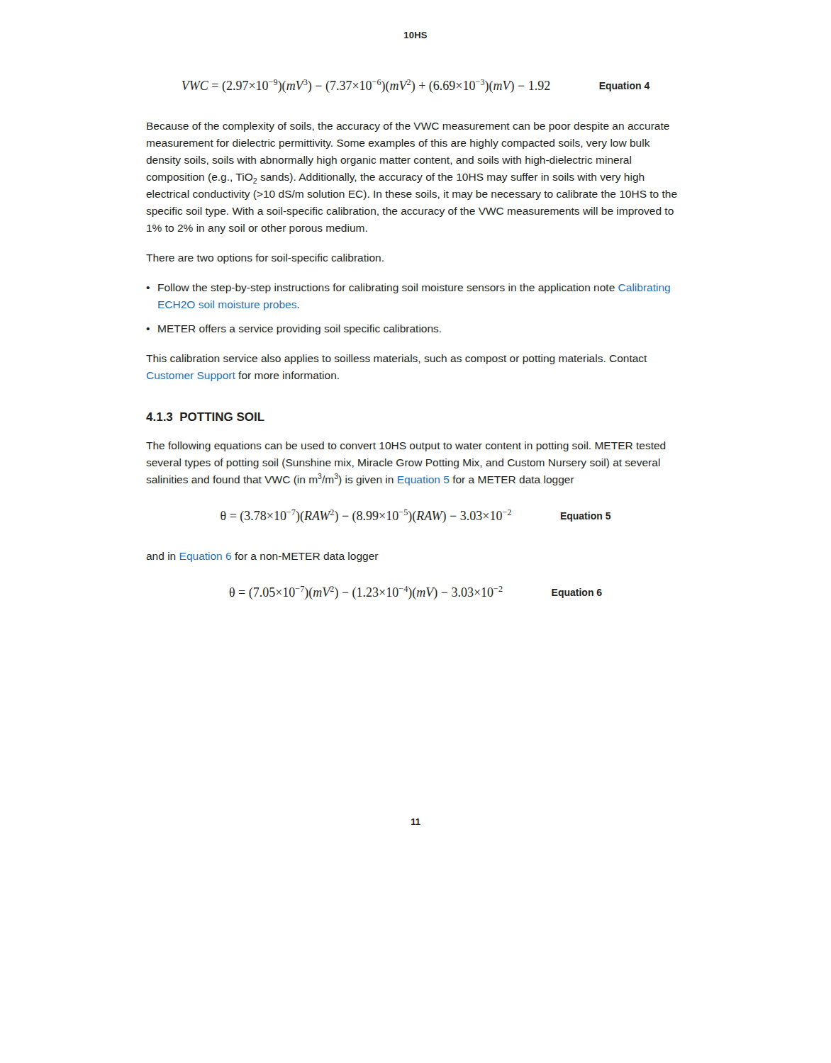10HS
VWC = (2.97×10−9)(mV3) − (7.37×10−6)(mV2) + (6.69×10−3)(mV) − 1.92
Equation 4
Because of the complexity of soils, the accuracy of the VWC measurement can be poor despite an accurate measurement for dielectric permittivity. Some examples of this are highly compacted soils, very low bulk density soils, soils with abnormally high organic matter content, and soils with high-dielectric mineral composition (e.g., TiO2 sands). Additionally, the accuracy of the 10HS may suffer in soils with very high electrical conductivity (>10 dS/m solution EC). In these soils, it may be necessary to calibrate the 10HS to the specific soil type. With a soil-specific calibration, the accuracy of the VWC measurements will be improved to 1% to 2% in any soil or other porous medium.
There are two options for soil-specific calibration.
Follow the step-by-step instructions for calibrating soil moisture sensors in the application note Calibrating ECH2O soil moisture probes.
METER offers a service providing soil specific calibrations.
This calibration service also applies to soilless materials, such as compost or potting materials. Contact Customer Support for more information.
4.1.3 POTTING SOIL
The following equations can be used to convert 10HS output to water content in potting soil. METER tested several types of potting soil (Sunshine mix, Miracle Grow Potting Mix, and Custom Nursery soil) at several salinities and found that VWC (in m3/m3) is given in Equation 5 for a METER data logger
θ = (3.78×10−7)(RAW2) − (8.99×10−5)(RAW) − 3.03×10−2
Equation 5
and in Equation 6 for a non-METER data logger
θ = (7.05×10−7)(mV2) − (1.23×10−4)(mV) − 3.03×10−2
Equation 6
11